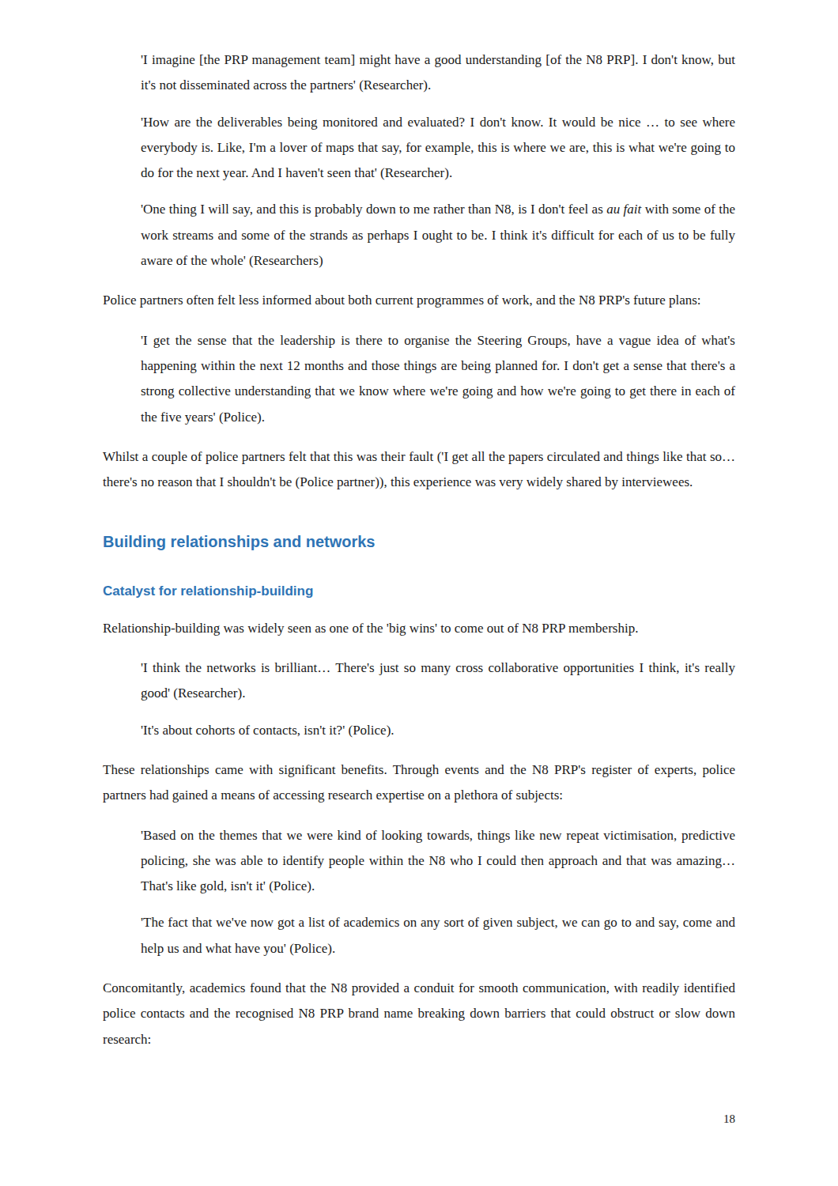'I imagine [the PRP management team] might have a good understanding [of the N8 PRP]. I don't know, but it's not disseminated across the partners' (Researcher).
'How are the deliverables being monitored and evaluated? I don't know. It would be nice … to see where everybody is. Like, I'm a lover of maps that say, for example, this is where we are, this is what we're going to do for the next year. And I haven't seen that' (Researcher).
'One thing I will say, and this is probably down to me rather than N8, is I don't feel as au fait with some of the work streams and some of the strands as perhaps I ought to be. I think it's difficult for each of us to be fully aware of the whole' (Researchers)
Police partners often felt less informed about both current programmes of work, and the N8 PRP's future plans:
'I get the sense that the leadership is there to organise the Steering Groups, have a vague idea of what's happening within the next 12 months and those things are being planned for. I don't get a sense that there's a strong collective understanding that we know where we're going and how we're going to get there in each of the five years' (Police).
Whilst a couple of police partners felt that this was their fault ('I get all the papers circulated and things like that so… there's no reason that I shouldn't be (Police partner)), this experience was very widely shared by interviewees.
Building relationships and networks
Catalyst for relationship-building
Relationship-building was widely seen as one of the 'big wins' to come out of N8 PRP membership.
'I think the networks is brilliant… There's just so many cross collaborative opportunities I think, it's really good' (Researcher).
'It's about cohorts of contacts, isn't it?' (Police).
These relationships came with significant benefits. Through events and the N8 PRP's register of experts, police partners had gained a means of accessing research expertise on a plethora of subjects:
'Based on the themes that we were kind of looking towards, things like new repeat victimisation, predictive policing, she was able to identify people within the N8 who I could then approach and that was amazing… That's like gold, isn't it' (Police).
'The fact that we've now got a list of academics on any sort of given subject, we can go to and say, come and help us and what have you' (Police).
Concomitantly, academics found that the N8 provided a conduit for smooth communication, with readily identified police contacts and the recognised N8 PRP brand name breaking down barriers that could obstruct or slow down research:
18